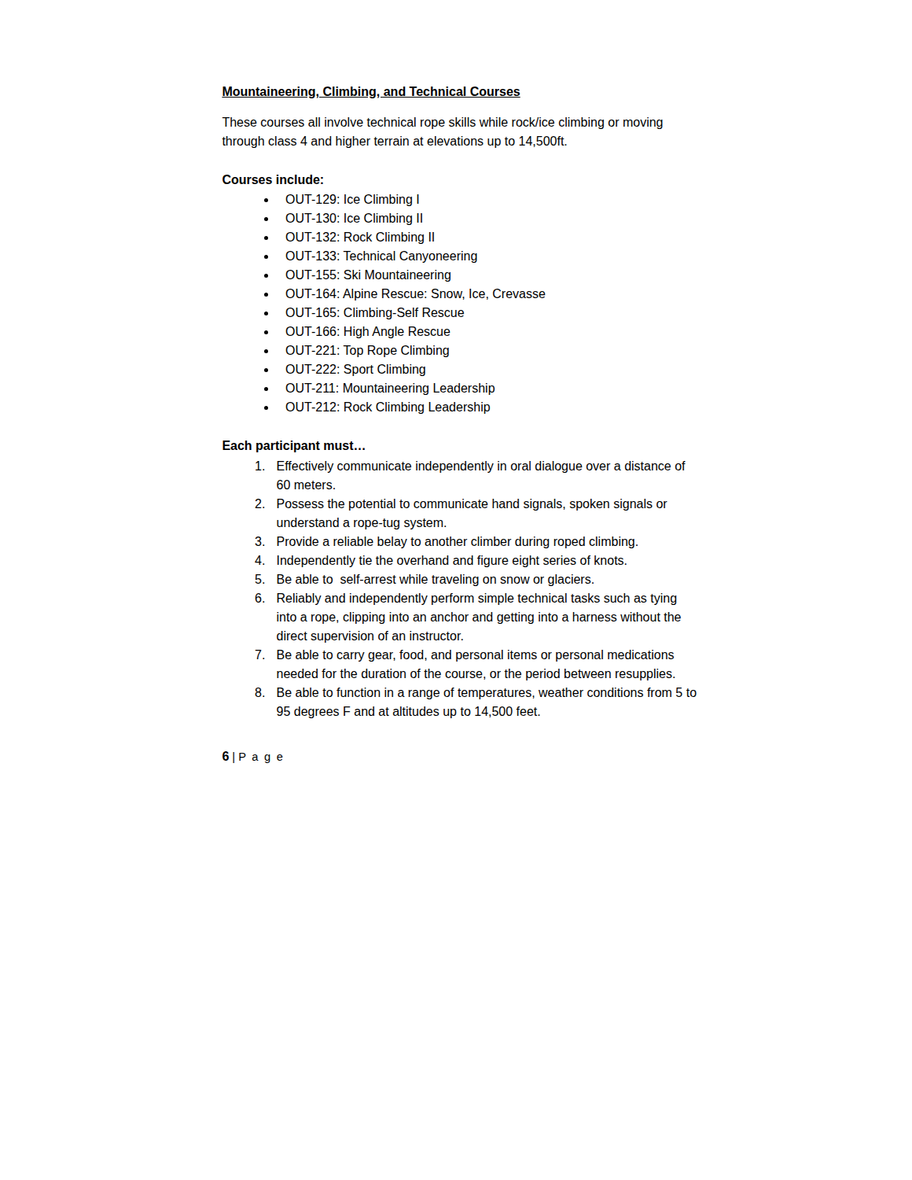Mountaineering, Climbing, and Technical Courses
These courses all involve technical rope skills while rock/ice climbing or moving through class 4 and higher terrain at elevations up to 14,500ft.
Courses include:
OUT-129: Ice Climbing I
OUT-130: Ice Climbing II
OUT-132: Rock Climbing II
OUT-133: Technical Canyoneering
OUT-155: Ski Mountaineering
OUT-164: Alpine Rescue: Snow, Ice, Crevasse
OUT-165: Climbing-Self Rescue
OUT-166: High Angle Rescue
OUT-221: Top Rope Climbing
OUT-222: Sport Climbing
OUT-211: Mountaineering Leadership
OUT-212: Rock Climbing Leadership
Each participant must…
Effectively communicate independently in oral dialogue over a distance of 60 meters.
Possess the potential to communicate hand signals, spoken signals or understand a rope-tug system.
Provide a reliable belay to another climber during roped climbing.
Independently tie the overhand and figure eight series of knots.
Be able to self-arrest while traveling on snow or glaciers.
Reliably and independently perform simple technical tasks such as tying into a rope, clipping into an anchor and getting into a harness without the direct supervision of an instructor.
Be able to carry gear, food, and personal items or personal medications needed for the duration of the course, or the period between resupplies.
Be able to function in a range of temperatures, weather conditions from 5 to 95 degrees F and at altitudes up to 14,500 feet.
6 | P a g e